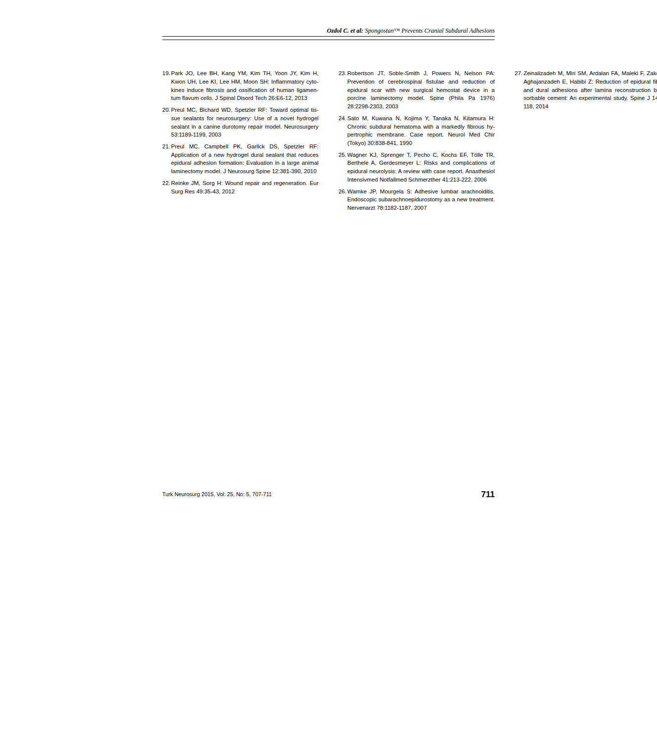Ozdol C. et al: Spongostan™ Prevents Cranial Subdural Adhesions
Park JO, Lee BH, Kang YM, Kim TH, Yoon JY, Kim H, Kwon UH, Lee KI, Lee HM, Moon SH: Inflammatory cytokines induce fibrosis and ossification of human ligamentum flavum cells. J Spinal Disord Tech 26:E6-12, 2013
Preul MC, Bichard WD, Spetzler RF: Toward optimal tissue sealants for neurosurgery: Use of a novel hydrogel sealant in a canine durotomy repair model. Neurosurgery 53:1189-1199, 2003
Preul MC, Campbell PK, Garlick DS, Spetzler RF: Application of a new hydrogel dural sealant that reduces epidural adhesion formation: Evaluation in a large animal laminectomy model. J Neurosurg Spine 12:381-390, 2010
Reinke JM, Sorg H: Wound repair and regeneration. Eur Surg Res 49:35-43, 2012
Robertson JT, Soble-Smith J, Powers N, Nelson PA: Prevention of cerebrospinal fistulae and reduction of epidural scar with new surgical hemostat device in a porcine laminectomy model. Spine (Phila Pa 1976) 28:2298-2303, 2003
Sato M, Kuwana N, Kojima Y, Tanaka N, Kitamura H: Chronic subdural hematoma with a markedly fibrous hypertrophic membrane. Case report. Neurol Med Chir (Tokyo) 30:838-841, 1990
Wagner KJ, Sprenger T, Pecho C, Kochs EF, Tölle TR, Berthele A, Gerdesmeyer L: Risks and complications of epidural neurolysis: A review with case report. Anasthesiol Intensivmed Notfallmed Schmerzther 41:213-222, 2006
Warnke JP, Mourgela S: Adhesive lumbar arachnoiditis. Endoscopic subarachnoepidurostomy as a new treatment. Nervenarzt 78:1182-1187, 2007
Zeinalizadeh M, Miri SM, Ardalan FA, Maleki F, Zakeri M, Aghajanzadeh E, Habibi Z: Reduction of epidural fibrosis and dural adhesions after lamina reconstruction by absorbable cement: An experimental study. Spine J 14:113-118, 2014
Turk Neurosurg 2015, Vol: 25, No: 5, 707-711
711